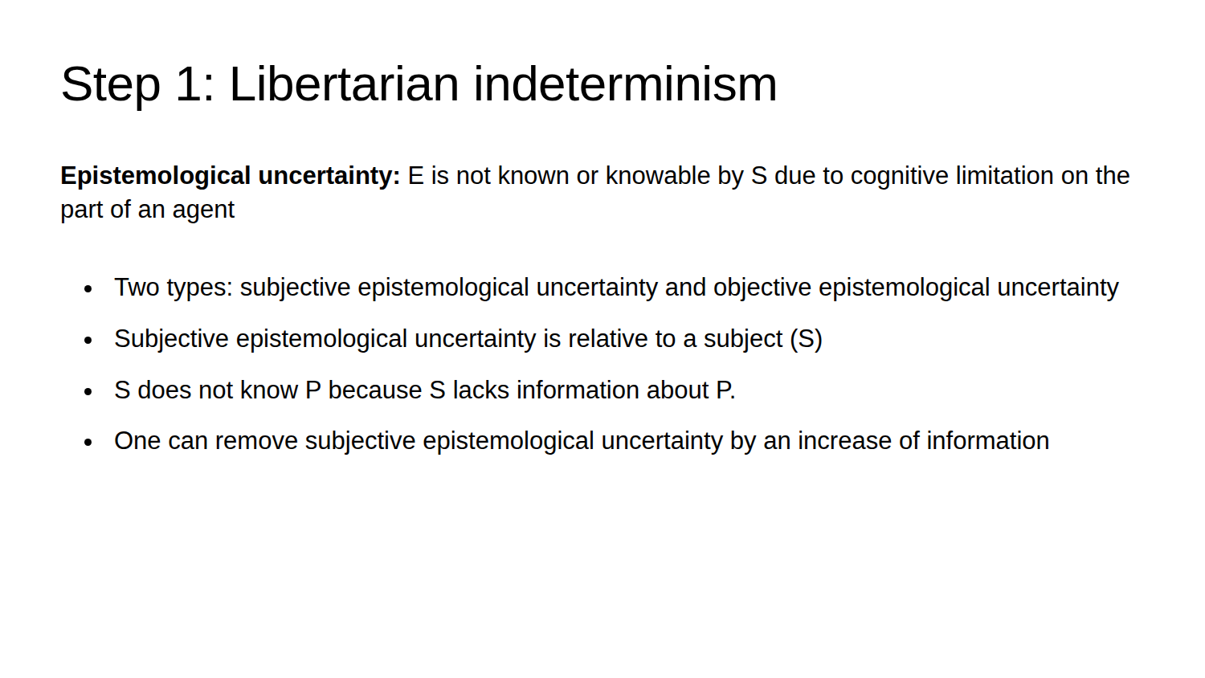Step 1: Libertarian indeterminism
Epistemological uncertainty: E is not known or knowable by S due to cognitive limitation on the part of an agent
Two types: subjective epistemological uncertainty and objective epistemological uncertainty
Subjective epistemological uncertainty is relative to a subject (S)
S does not know P because S lacks information about P.
One can remove subjective epistemological uncertainty by an increase of information